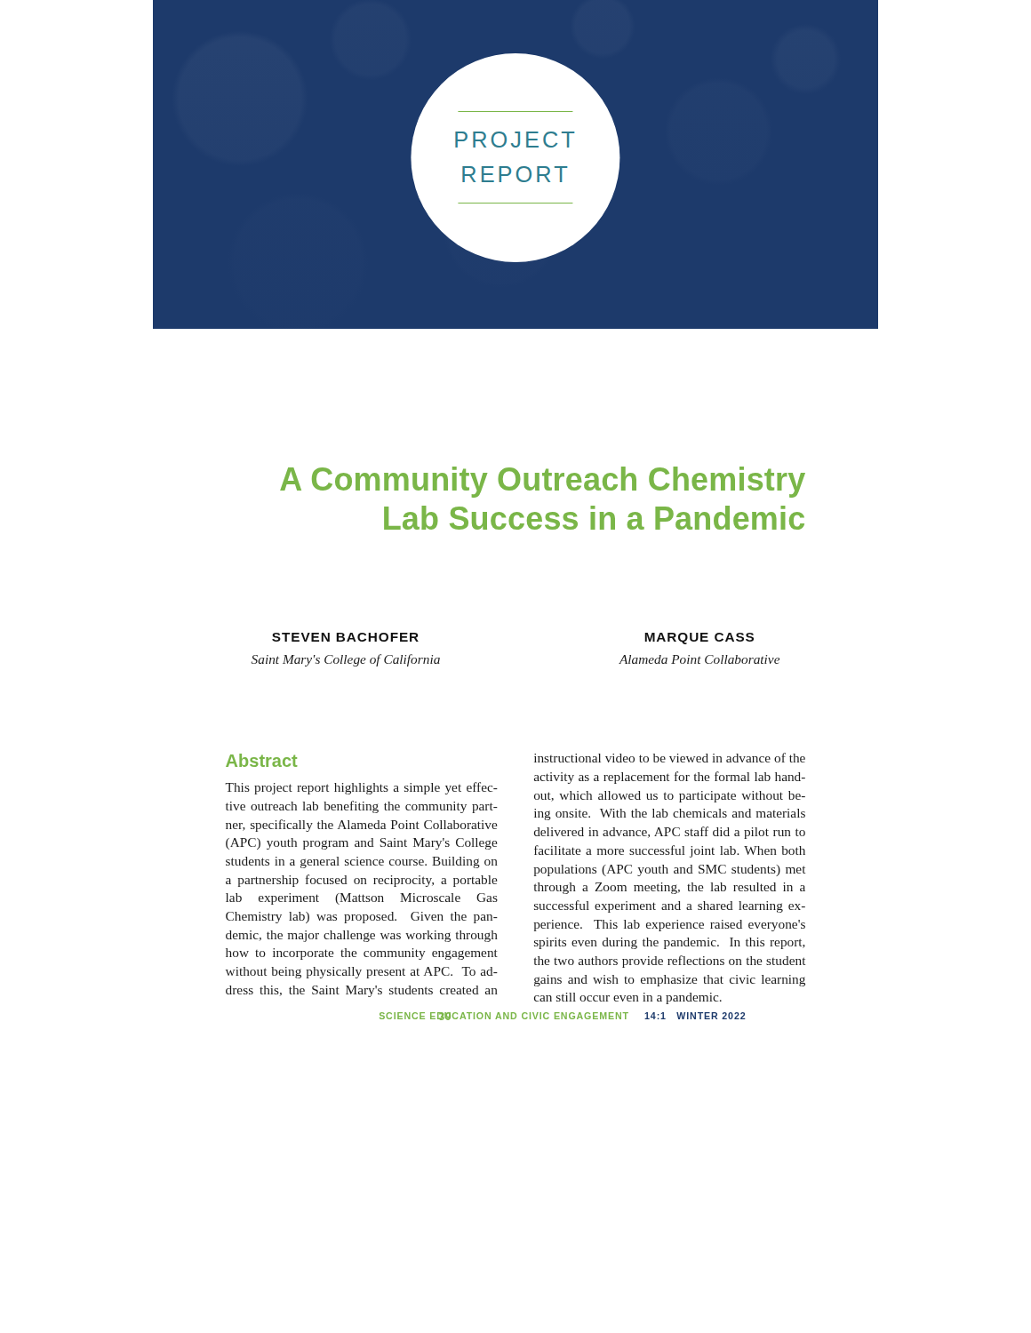PROJECT
REPORT
A Community Outreach Chemistry
Lab Success in a Pandemic
STEVEN BACHOFER
Saint Mary's College of California
MARQUE CASS
Alameda Point Collaborative
Abstract
This project report highlights a simple yet effective outreach lab benefiting the community partner, specifically the Alameda Point Collaborative (APC) youth program and Saint Mary's College students in a general science course. Building on a partnership focused on reciprocity, a portable lab experiment (Mattson Microscale Gas Chemistry lab) was proposed. Given the pandemic, the major challenge was working through how to incorporate the community engagement without being physically present at APC. To address this, the Saint Mary's students created an instructional video to be viewed in advance of the activity as a replacement for the formal lab handout, which allowed us to participate without being onsite. With the lab chemicals and materials delivered in advance, APC staff did a pilot run to facilitate a more successful joint lab. When both populations (APC youth and SMC students) met through a Zoom meeting, the lab resulted in a successful experiment and a shared learning experience. This lab experience raised everyone's spirits even during the pandemic. In this report, the two authors provide reflections on the student gains and wish to emphasize that civic learning can still occur even in a pandemic.
39 SCIENCE EDUCATION AND CIVIC ENGAGEMENT14:1 WINTER 2022